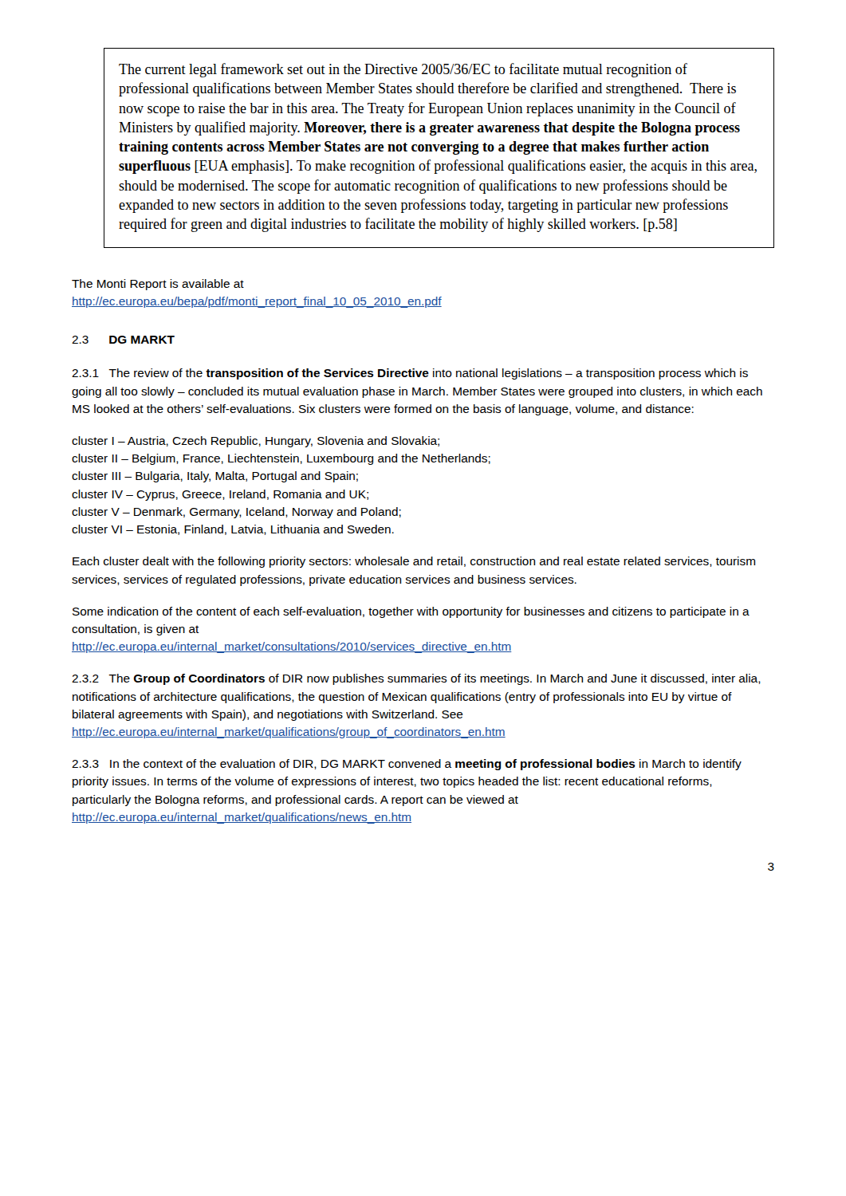The current legal framework set out in the Directive 2005/36/EC to facilitate mutual recognition of professional qualifications between Member States should therefore be clarified and strengthened. There is now scope to raise the bar in this area. The Treaty for European Union replaces unanimity in the Council of Ministers by qualified majority. Moreover, there is a greater awareness that despite the Bologna process training contents across Member States are not converging to a degree that makes further action superfluous [EUA emphasis]. To make recognition of professional qualifications easier, the acquis in this area, should be modernised. The scope for automatic recognition of qualifications to new professions should be expanded to new sectors in addition to the seven professions today, targeting in particular new professions required for green and digital industries to facilitate the mobility of highly skilled workers. [p.58]
The Monti Report is available at
http://ec.europa.eu/bepa/pdf/monti_report_final_10_05_2010_en.pdf
2.3 DG MARKT
2.3.1 The review of the transposition of the Services Directive into national legislations – a transposition process which is going all too slowly – concluded its mutual evaluation phase in March. Member States were grouped into clusters, in which each MS looked at the others’ self-evaluations. Six clusters were formed on the basis of language, volume, and distance:
cluster I – Austria, Czech Republic, Hungary, Slovenia and Slovakia;
cluster II – Belgium, France, Liechtenstein, Luxembourg and the Netherlands;
cluster III – Bulgaria, Italy, Malta, Portugal and Spain;
cluster IV – Cyprus, Greece, Ireland, Romania and UK;
cluster V – Denmark, Germany, Iceland, Norway and Poland;
cluster VI – Estonia, Finland, Latvia, Lithuania and Sweden.
Each cluster dealt with the following priority sectors: wholesale and retail, construction and real estate related services, tourism services, services of regulated professions, private education services and business services.
Some indication of the content of each self-evaluation, together with opportunity for businesses and citizens to participate in a consultation, is given at
http://ec.europa.eu/internal_market/consultations/2010/services_directive_en.htm
2.3.2 The Group of Coordinators of DIR now publishes summaries of its meetings. In March and June it discussed, inter alia, notifications of architecture qualifications, the question of Mexican qualifications (entry of professionals into EU by virtue of bilateral agreements with Spain), and negotiations with Switzerland. See
http://ec.europa.eu/internal_market/qualifications/group_of_coordinators_en.htm
2.3.3 In the context of the evaluation of DIR, DG MARKT convened a meeting of professional bodies in March to identify priority issues. In terms of the volume of expressions of interest, two topics headed the list: recent educational reforms, particularly the Bologna reforms, and professional cards. A report can be viewed at
http://ec.europa.eu/internal_market/qualifications/news_en.htm
3